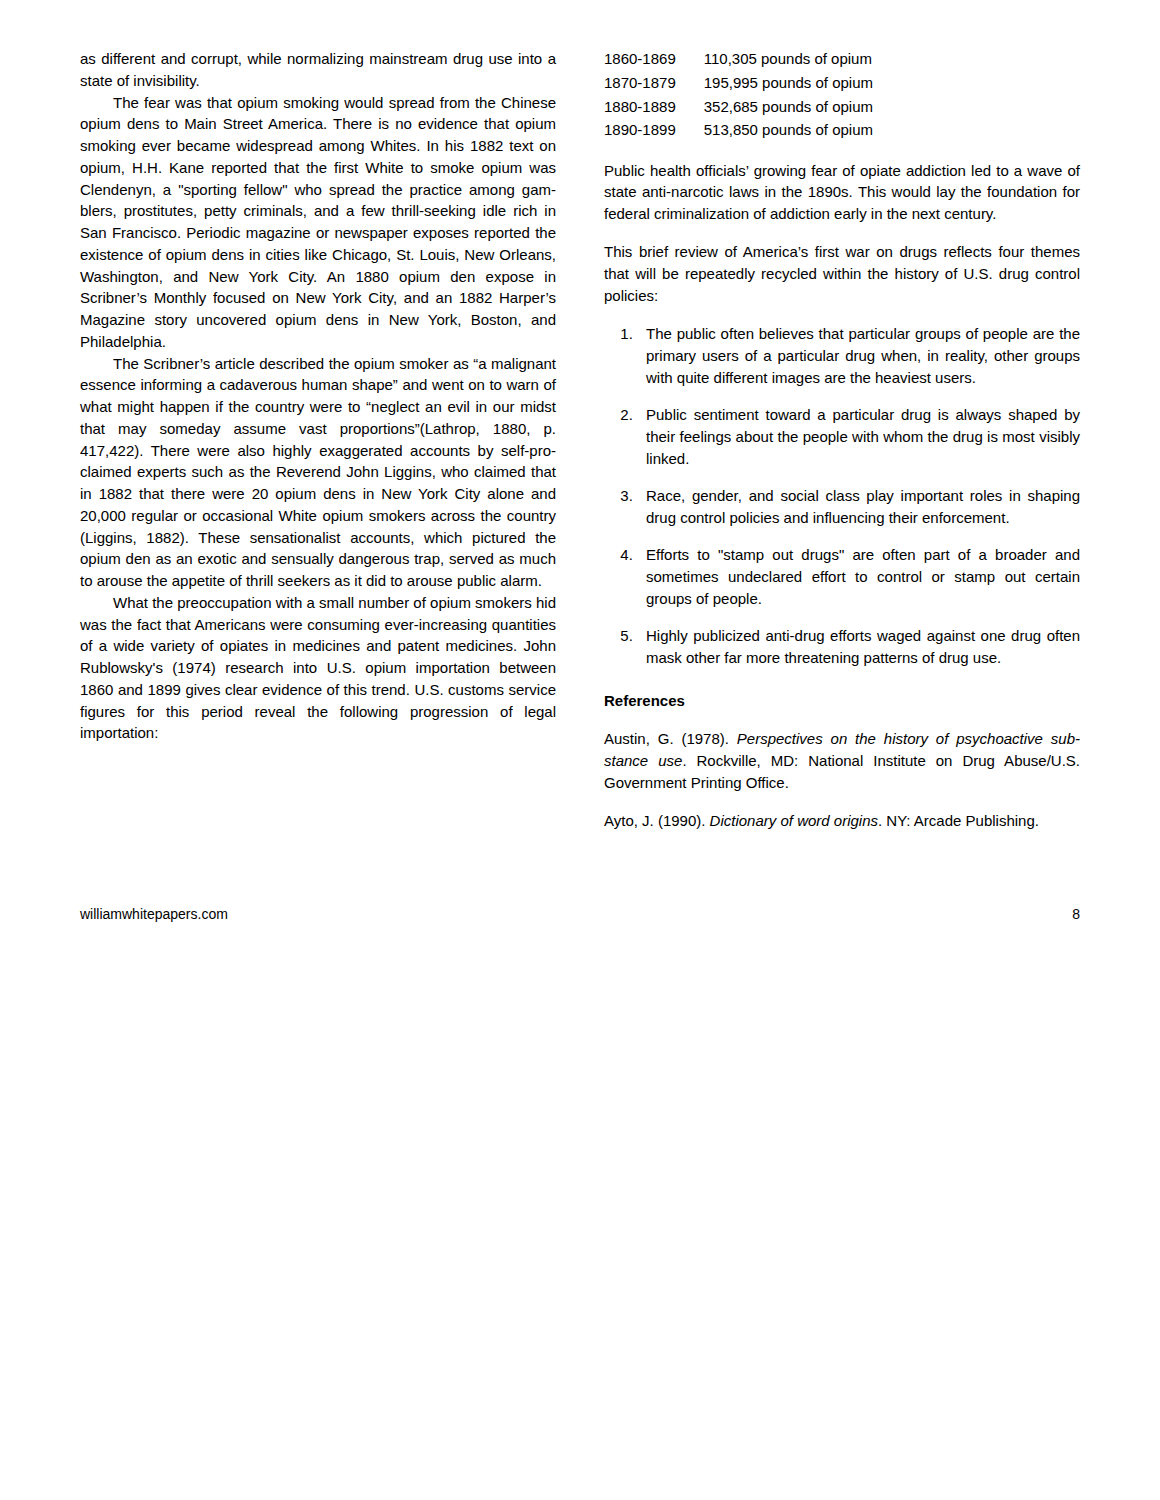as different and corrupt, while normalizing mainstream drug use into a state of invisibility.
The fear was that opium smoking would spread from the Chinese opium dens to Main Street America. There is no evidence that opium smoking ever became widespread among Whites. In his 1882 text on opium, H.H. Kane reported that the first White to smoke opium was Clendenyn, a "sporting fellow" who spread the practice among gamblers, prostitutes, petty criminals, and a few thrill-seeking idle rich in San Francisco. Periodic magazine or newspaper exposes reported the existence of opium dens in cities like Chicago, St. Louis, New Orleans, Washington, and New York City. An 1880 opium den expose in Scribner’s Monthly focused on New York City, and an 1882 Harper’s Magazine story uncovered opium dens in New York, Boston, and Philadelphia.
The Scribner’s article described the opium smoker as “a malignant essence informing a cadaverous human shape” and went on to warn of what might happen if the country were to “neglect an evil in our midst that may someday assume vast proportions”(Lathrop, 1880, p. 417,422). There were also highly exaggerated accounts by self-proclaimed experts such as the Reverend John Liggins, who claimed that in 1882 that there were 20 opium dens in New York City alone and 20,000 regular or occasional White opium smokers across the country (Liggins, 1882). These sensationalist accounts, which pictured the opium den as an exotic and sensually dangerous trap, served as much to arouse the appetite of thrill seekers as it did to arouse public alarm.
What the preoccupation with a small number of opium smokers hid was the fact that Americans were consuming ever-increasing quantities of a wide variety of opiates in medicines and patent medicines. John Rublowsky's (1974) research into U.S. opium importation between 1860 and 1899 gives clear evidence of this trend. U.S. customs service figures for this period reveal the following progression of legal importation:
| 1860-1869 | 110,305 pounds of opium |
| 1870-1879 | 195,995 pounds of opium |
| 1880-1889 | 352,685 pounds of opium |
| 1890-1899 | 513,850 pounds of opium |
Public health officials’ growing fear of opiate addiction led to a wave of state anti-narcotic laws in the 1890s. This would lay the foundation for federal criminalization of addiction early in the next century.
This brief review of America’s first war on drugs reflects four themes that will be repeatedly recycled within the history of U.S. drug control policies:
The public often believes that particular groups of people are the primary users of a particular drug when, in reality, other groups with quite different images are the heaviest users.
Public sentiment toward a particular drug is always shaped by their feelings about the people with whom the drug is most visibly linked.
Race, gender, and social class play important roles in shaping drug control policies and influencing their enforcement.
Efforts to "stamp out drugs" are often part of a broader and sometimes undeclared effort to control or stamp out certain groups of people.
Highly publicized anti-drug efforts waged against one drug often mask other far more threatening patterns of drug use.
References
Austin, G. (1978). Perspectives on the history of psychoactive substance use. Rockville, MD: National Institute on Drug Abuse/U.S. Government Printing Office.
Ayto, J. (1990). Dictionary of word origins. NY: Arcade Publishing.
williamwhitepapers.com
8